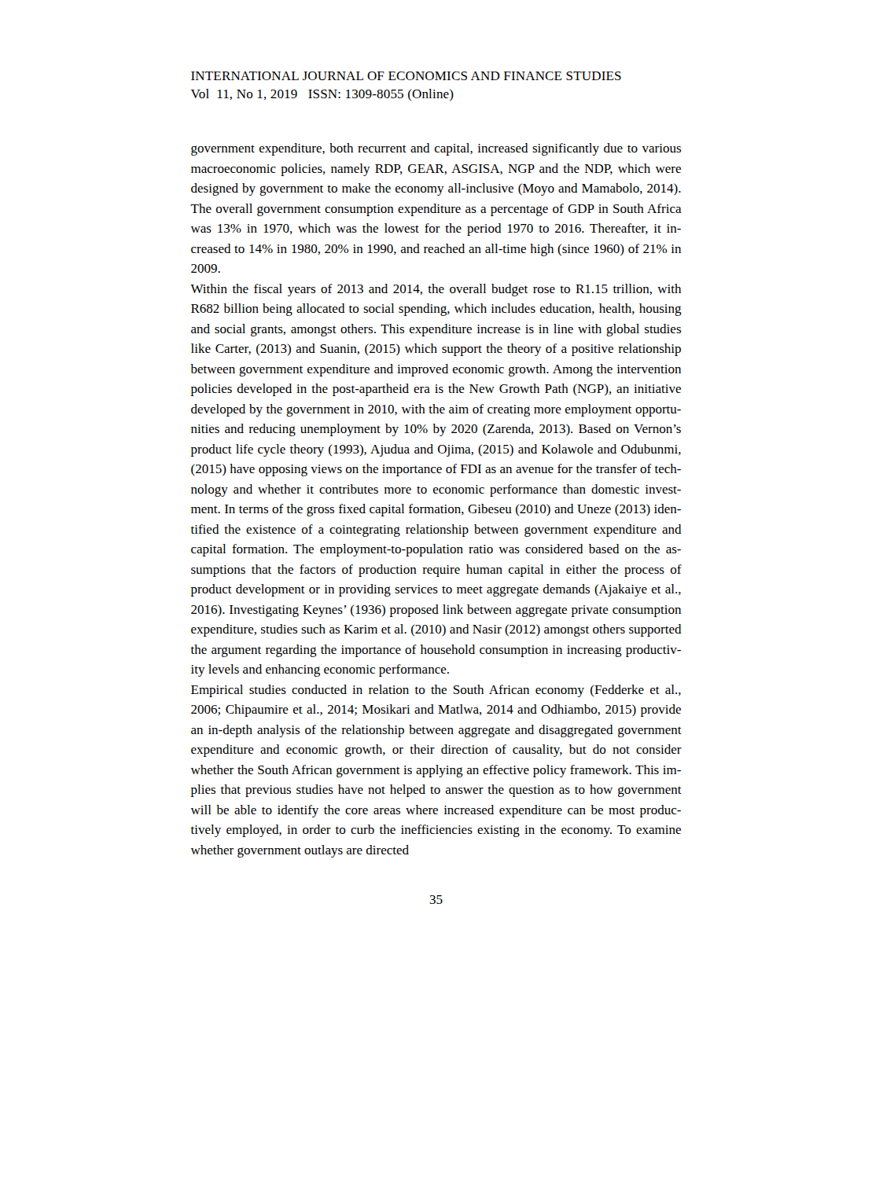INTERNATIONAL JOURNAL OF ECONOMICS AND FINANCE STUDIES
Vol 11, No 1, 2019 ISSN: 1309-8055 (Online)
government expenditure, both recurrent and capital, increased significantly due to various macroeconomic policies, namely RDP, GEAR, ASGISA, NGP and the NDP, which were designed by government to make the economy all-inclusive (Moyo and Mamabolo, 2014). The overall government consumption expenditure as a percentage of GDP in South Africa was 13% in 1970, which was the lowest for the period 1970 to 2016. Thereafter, it increased to 14% in 1980, 20% in 1990, and reached an all-time high (since 1960) of 21% in 2009.
Within the fiscal years of 2013 and 2014, the overall budget rose to R1.15 trillion, with R682 billion being allocated to social spending, which includes education, health, housing and social grants, amongst others. This expenditure increase is in line with global studies like Carter, (2013) and Suanin, (2015) which support the theory of a positive relationship between government expenditure and improved economic growth. Among the intervention policies developed in the post-apartheid era is the New Growth Path (NGP), an initiative developed by the government in 2010, with the aim of creating more employment opportunities and reducing unemployment by 10% by 2020 (Zarenda, 2013). Based on Vernon’s product life cycle theory (1993), Ajudua and Ojima, (2015) and Kolawole and Odubunmi, (2015) have opposing views on the importance of FDI as an avenue for the transfer of technology and whether it contributes more to economic performance than domestic investment. In terms of the gross fixed capital formation, Gibeseu (2010) and Uneze (2013) identified the existence of a cointegrating relationship between government expenditure and capital formation. The employment-to-population ratio was considered based on the assumptions that the factors of production require human capital in either the process of product development or in providing services to meet aggregate demands (Ajakaiye et al., 2016). Investigating Keynes’ (1936) proposed link between aggregate private consumption expenditure, studies such as Karim et al. (2010) and Nasir (2012) amongst others supported the argument regarding the importance of household consumption in increasing productivity levels and enhancing economic performance.
Empirical studies conducted in relation to the South African economy (Fedderke et al., 2006; Chipaumire et al., 2014; Mosikari and Matlwa, 2014 and Odhiambo, 2015) provide an in-depth analysis of the relationship between aggregate and disaggregated government expenditure and economic growth, or their direction of causality, but do not consider whether the South African government is applying an effective policy framework. This implies that previous studies have not helped to answer the question as to how government will be able to identify the core areas where increased expenditure can be most productively employed, in order to curb the inefficiencies existing in the economy. To examine whether government outlays are directed
35